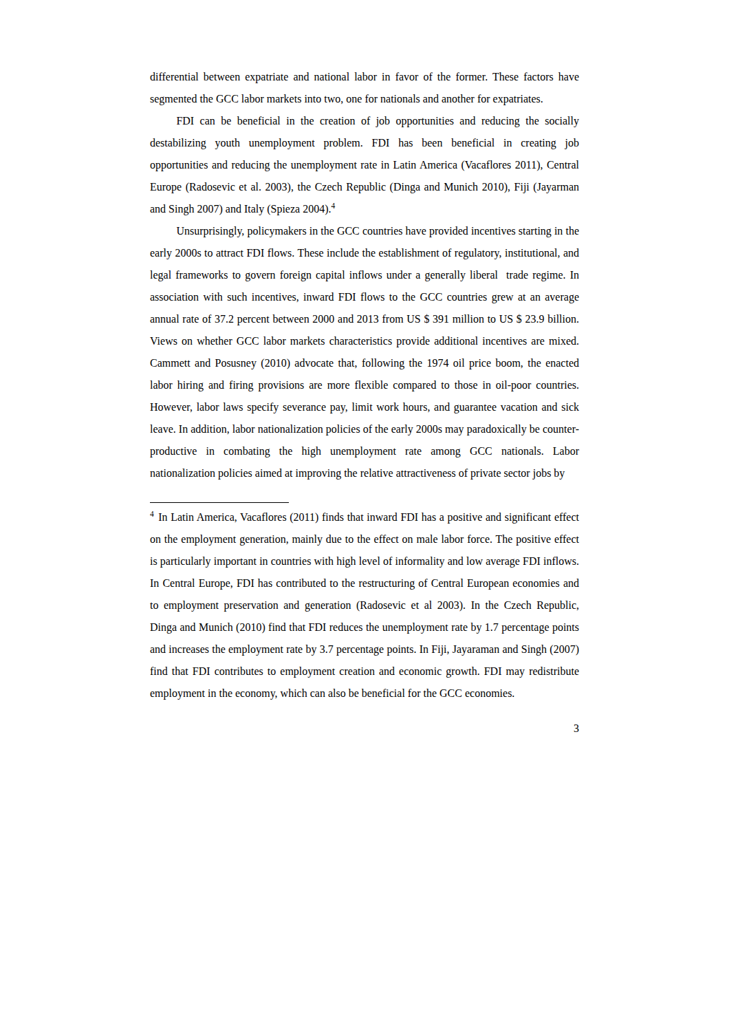differential between expatriate and national labor in favor of the former. These factors have segmented the GCC labor markets into two, one for nationals and another for expatriates.
FDI can be beneficial in the creation of job opportunities and reducing the socially destabilizing youth unemployment problem. FDI has been beneficial in creating job opportunities and reducing the unemployment rate in Latin America (Vacaflores 2011), Central Europe (Radosevic et al. 2003), the Czech Republic (Dinga and Munich 2010), Fiji (Jayarman and Singh 2007) and Italy (Spieza 2004).4
Unsurprisingly, policymakers in the GCC countries have provided incentives starting in the early 2000s to attract FDI flows. These include the establishment of regulatory, institutional, and legal frameworks to govern foreign capital inflows under a generally liberal trade regime. In association with such incentives, inward FDI flows to the GCC countries grew at an average annual rate of 37.2 percent between 2000 and 2013 from US $ 391 million to US $ 23.9 billion. Views on whether GCC labor markets characteristics provide additional incentives are mixed. Cammett and Posusney (2010) advocate that, following the 1974 oil price boom, the enacted labor hiring and firing provisions are more flexible compared to those in oil-poor countries. However, labor laws specify severance pay, limit work hours, and guarantee vacation and sick leave. In addition, labor nationalization policies of the early 2000s may paradoxically be counter-productive in combating the high unemployment rate among GCC nationals. Labor nationalization policies aimed at improving the relative attractiveness of private sector jobs by
4 In Latin America, Vacaflores (2011) finds that inward FDI has a positive and significant effect on the employment generation, mainly due to the effect on male labor force. The positive effect is particularly important in countries with high level of informality and low average FDI inflows. In Central Europe, FDI has contributed to the restructuring of Central European economies and to employment preservation and generation (Radosevic et al 2003). In the Czech Republic, Dinga and Munich (2010) find that FDI reduces the unemployment rate by 1.7 percentage points and increases the employment rate by 3.7 percentage points. In Fiji, Jayaraman and Singh (2007) find that FDI contributes to employment creation and economic growth. FDI may redistribute employment in the economy, which can also be beneficial for the GCC economies.
3